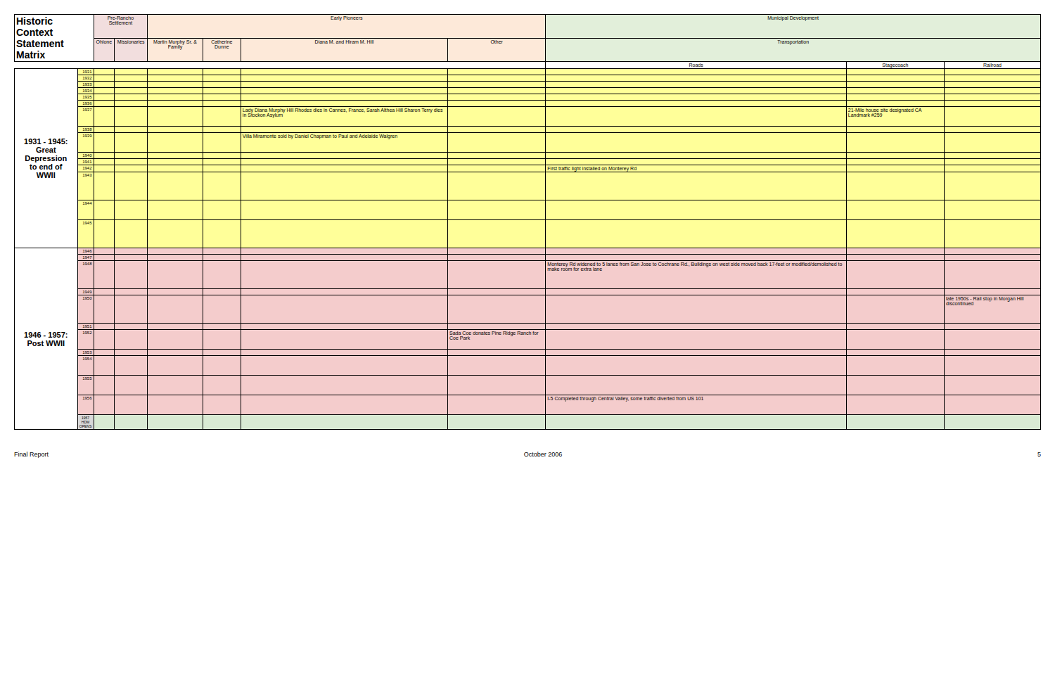| Historic Context Statement Matrix | Pre-Rancho Settlement | Early Pioneers | Municipal Development |
| --- | --- | --- | --- |
| Ohlone | Missionaries | Martin Murphy Sr. & Family | Catherine Dunne | Diana M. and Hiram M. Hill | Other | Transportation |
| | | | | | | | Roads | Stagecoach | Railroad |
| 1931 - 1945: Great Depression to end of WWII | 1931 | | | | | | | | | |
| 1932 | | | | | | | | | |
| 1933 | | | | | | | | | |
| 1934 | | | | | | | | | |
| 1935 | | | | | | | | | |
| 1936 | | | | | | | | | |
| 1937 | | | | | Lady Diana Murphy Hill Rhodes dies in Cannes, France, Sarah Althea Hill Sharon Terry dies in Stockon Asylum | | | 21-Mile house site designated CA Landmark #259 | |
| 1938 | | | | | | | | | |
| 1939 | | | | | Villa Miramonte sold by Daniel Chapman to Paul and Adelaide Walgren | | | | |
| 1940 | | | | | | | | | |
| 1941 | | | | | | | | | |
| 1942 | | | | | | | First traffic light installed on Monterey Rd | | |
| 1943 | | | | | | | | | |
| 1944 | | | | | | | | | |
| 1945 | | | | | | | | | |
| 1946 - 1957: Post WWII | 1946 | | | | | | | | | |
| 1947 | | | | | | | | | |
| 1948 | | | | | | | Monterey Rd widened to 5 lanes from San Jose to Cochrane Rd., Buildings on west side moved back 17-feet or modified/demolished to make room for extra lane | | |
| 1949 | | | | | | | | | |
| 1950 | | | | | | | | | late 1950s - Rail stop in Morgan Hill discontinued |
| 1951 | | | | | | | | | |
| 1952 | | | | | | Sada Coe donates Pine Ridge Ranch for Coe Park | | | |
| 1953 | | | | | | | | | |
| 1954 | | | | | | | | | |
| 1955 | | | | | | | | | |
| 1956 | | | | | | | I-5 Completed through Central Valley, some traffic diverted from US 101 | | |
| 1957 HDM OPENS | | | | | | | | | |
Final Report October 2006 5